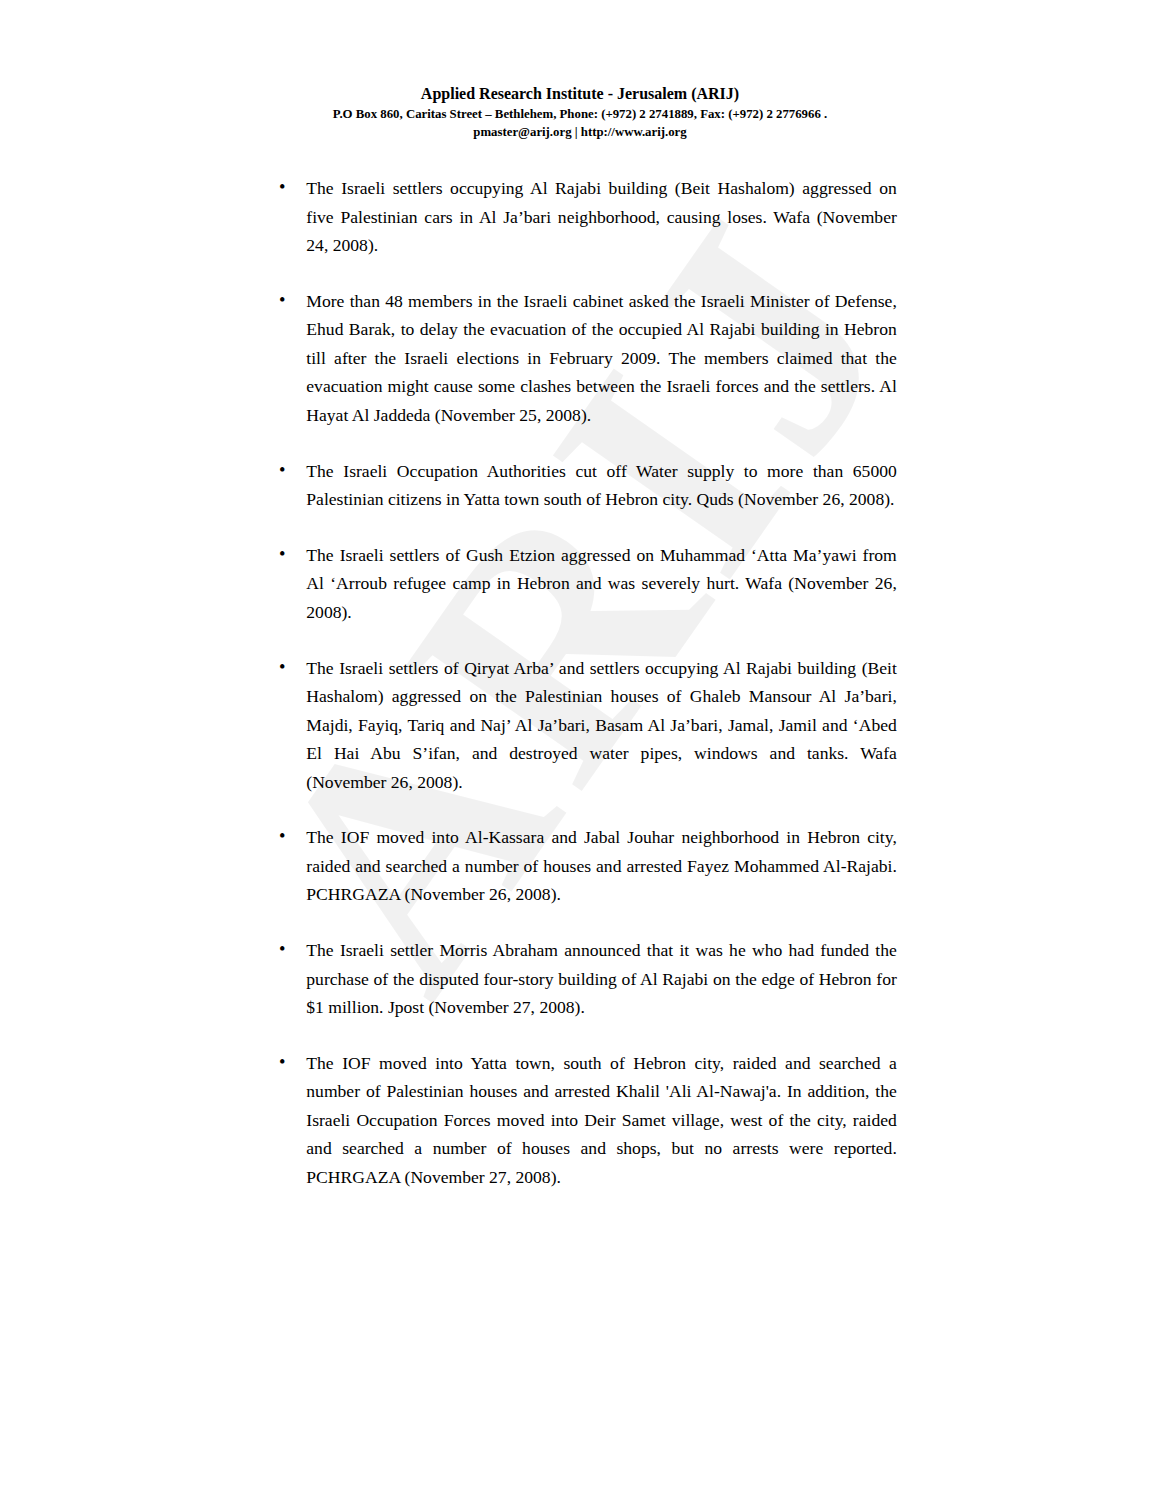ARIJ
Applied Research Institute - Jerusalem (ARIJ)
P.O Box 860, Caritas Street – Bethlehem, Phone: (+972) 2 2741889, Fax: (+972) 2 2776966 .
pmaster@arij.org | http://www.arij.org
The Israeli settlers occupying Al Rajabi building (Beit Hashalom) aggressed on five Palestinian cars in Al Ja’bari neighborhood, causing loses. Wafa (November 24, 2008).
More than 48 members in the Israeli cabinet asked the Israeli Minister of Defense, Ehud Barak, to delay the evacuation of the occupied Al Rajabi building in Hebron till after the Israeli elections in February 2009. The members claimed that the evacuation might cause some clashes between the Israeli forces and the settlers. Al Hayat Al Jaddeda (November 25, 2008).
The Israeli Occupation Authorities cut off Water supply to more than 65000 Palestinian citizens in Yatta town south of Hebron city. Quds (November 26, 2008).
The Israeli settlers of Gush Etzion aggressed on Muhammad ‘Atta Ma’yawi from Al ‘Arroub refugee camp in Hebron and was severely hurt. Wafa (November 26, 2008).
The Israeli settlers of Qiryat Arba’ and settlers occupying Al Rajabi building (Beit Hashalom) aggressed on the Palestinian houses of Ghaleb Mansour Al Ja’bari, Majdi, Fayiq, Tariq and Naj’ Al Ja’bari, Basam Al Ja’bari, Jamal, Jamil and ‘Abed El Hai Abu S’ifan, and destroyed water pipes, windows and tanks. Wafa (November 26, 2008).
The IOF moved into Al-Kassara and Jabal Jouhar neighborhood in Hebron city, raided and searched a number of houses and arrested Fayez Mohammed Al-Rajabi. PCHRGAZA (November 26, 2008).
The Israeli settler Morris Abraham announced that it was he who had funded the purchase of the disputed four-story building of Al Rajabi on the edge of Hebron for $1 million. Jpost (November 27, 2008).
The IOF moved into Yatta town, south of Hebron city, raided and searched a number of Palestinian houses and arrested Khalil 'Ali Al-Nawaj'a. In addition, the Israeli Occupation Forces moved into Deir Samet village, west of the city, raided and searched a number of houses and shops, but no arrests were reported. PCHRGAZA (November 27, 2008).